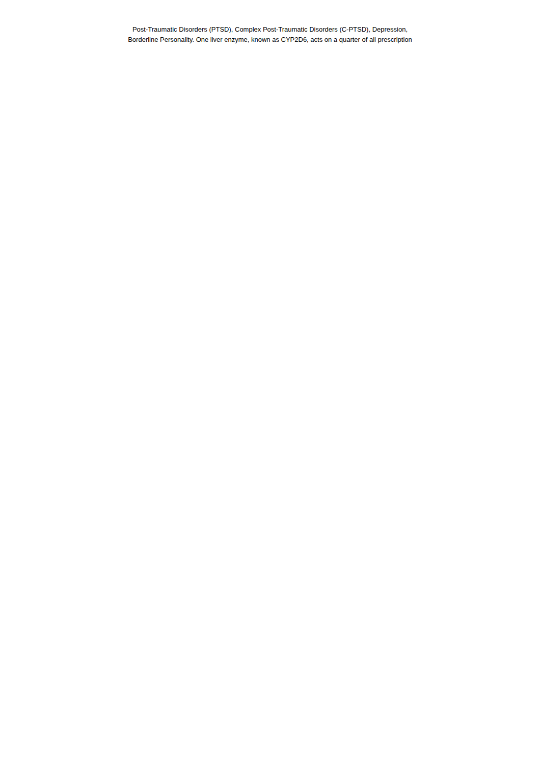Post-Traumatic Disorders (PTSD), Complex Post-Traumatic Disorders (C-PTSD), Depression, Borderline Personality. One liver enzyme, known as CYP2D6, acts on a quarter of all prescription